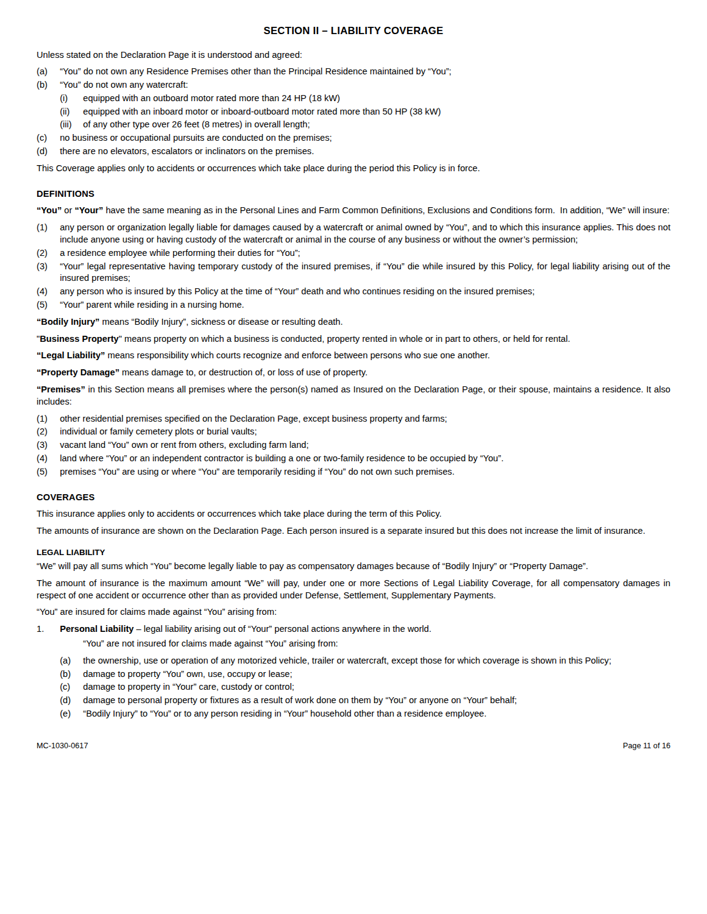SECTION II – LIABILITY COVERAGE
Unless stated on the Declaration Page it is understood and agreed:
(a)“You” do not own any Residence Premises other than the Principal Residence maintained by “You”;
(b)“You” do not own any watercraft:
(i) equipped with an outboard motor rated more than 24 HP (18 kW)
(ii) equipped with an inboard motor or inboard-outboard motor rated more than 50 HP (38 kW)
(iii) of any other type over 26 feet (8 metres) in overall length;
(c) no business or occupational pursuits are conducted on the premises;
(d) there are no elevators, escalators or inclinators on the premises.
This Coverage applies only to accidents or occurrences which take place during the period this Policy is in force.
DEFINITIONS
“You” or “Your” have the same meaning as in the Personal Lines and Farm Common Definitions, Exclusions and Conditions form. In addition, “We” will insure:
(1) any person or organization legally liable for damages caused by a watercraft or animal owned by “You”, and to which this insurance applies. This does not include anyone using or having custody of the watercraft or animal in the course of any business or without the owner’s permission;
(2) a residence employee while performing their duties for “You”;
(3)“Your” legal representative having temporary custody of the insured premises, if “You” die while insured by this Policy, for legal liability arising out of the insured premises;
(4) any person who is insured by this Policy at the time of “Your” death and who continues residing on the insured premises;
(5)“Your” parent while residing in a nursing home.
“Bodily Injury” means “Bodily Injury”, sickness or disease or resulting death.
"Business Property" means property on which a business is conducted, property rented in whole or in part to others, or held for rental.
“Legal Liability” means responsibility which courts recognize and enforce between persons who sue one another.
“Property Damage” means damage to, or destruction of, or loss of use of property.
“Premises” in this Section means all premises where the person(s) named as Insured on the Declaration Page, or their spouse, maintains a residence. It also includes:
(1) other residential premises specified on the Declaration Page, except business property and farms;
(2) individual or family cemetery plots or burial vaults;
(3) vacant land “You” own or rent from others, excluding farm land;
(4) land where “You” or an independent contractor is building a one or two-family residence to be occupied by “You”.
(5) premises “You” are using or where “You” are temporarily residing if “You” do not own such premises.
COVERAGES
This insurance applies only to accidents or occurrences which take place during the term of this Policy.
The amounts of insurance are shown on the Declaration Page. Each person insured is a separate insured but this does not increase the limit of insurance.
LEGAL LIABILITY
“We” will pay all sums which “You” become legally liable to pay as compensatory damages because of “Bodily Injury” or “Property Damage”.
The amount of insurance is the maximum amount “We” will pay, under one or more Sections of Legal Liability Coverage, for all compensatory damages in respect of one accident or occurrence other than as provided under Defense, Settlement, Supplementary Payments.
“You” are insured for claims made against “You” arising from:
1. Personal Liability – legal liability arising out of “Your” personal actions anywhere in the world.
“You” are not insured for claims made against “You” arising from:
(a) the ownership, use or operation of any motorized vehicle, trailer or watercraft, except those for which coverage is shown in this Policy;
(b) damage to property “You” own, use, occupy or lease;
(c) damage to property in “Your” care, custody or control;
(d) damage to personal property or fixtures as a result of work done on them by “You” or anyone on “Your” behalf;
(e)“Bodily Injury” to “You” or to any person residing in “Your” household other than a residence employee.
MC-1030-0617 Page 11 of 16